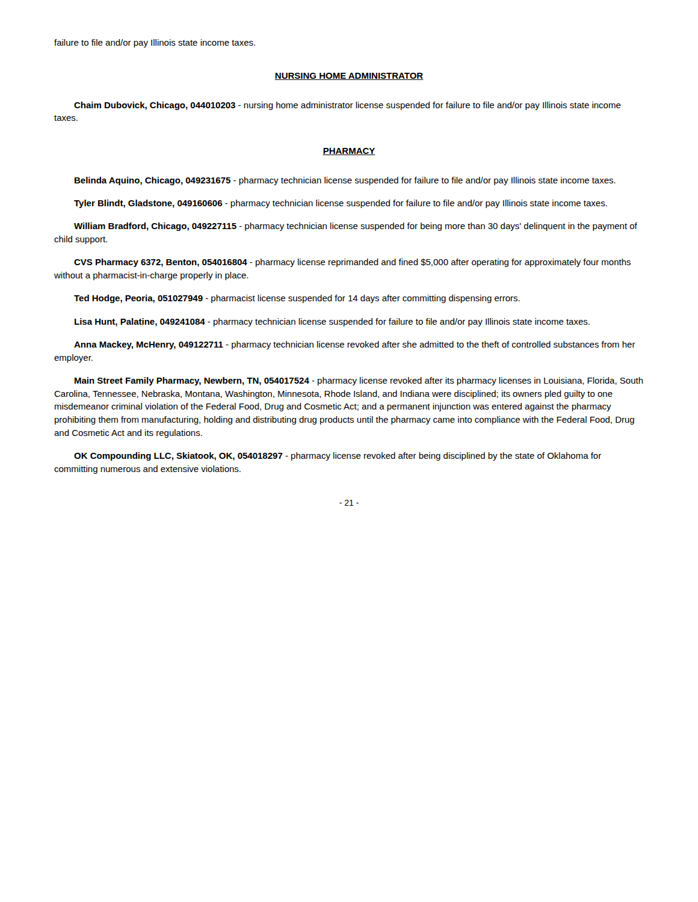failure to file and/or pay Illinois state income taxes.
NURSING HOME ADMINISTRATOR
Chaim Dubovick, Chicago, 044010203 - nursing home administrator license suspended for failure to file and/or pay Illinois state income taxes.
PHARMACY
Belinda Aquino, Chicago, 049231675 - pharmacy technician license suspended for failure to file and/or pay Illinois state income taxes.
Tyler Blindt, Gladstone, 049160606 - pharmacy technician license suspended for failure to file and/or pay Illinois state income taxes.
William Bradford, Chicago, 049227115 - pharmacy technician license suspended for being more than 30 days' delinquent in the payment of child support.
CVS Pharmacy 6372, Benton, 054016804 - pharmacy license reprimanded and fined $5,000 after operating for approximately four months without a pharmacist-in-charge properly in place.
Ted Hodge, Peoria, 051027949 - pharmacist license suspended for 14 days after committing dispensing errors.
Lisa Hunt, Palatine, 049241084 - pharmacy technician license suspended for failure to file and/or pay Illinois state income taxes.
Anna Mackey, McHenry, 049122711 - pharmacy technician license revoked after she admitted to the theft of controlled substances from her employer.
Main Street Family Pharmacy, Newbern, TN, 054017524 - pharmacy license revoked after its pharmacy licenses in Louisiana, Florida, South Carolina, Tennessee, Nebraska, Montana, Washington, Minnesota, Rhode Island, and Indiana were disciplined; its owners pled guilty to one misdemeanor criminal violation of the Federal Food, Drug and Cosmetic Act; and a permanent injunction was entered against the pharmacy prohibiting them from manufacturing, holding and distributing drug products until the pharmacy came into compliance with the Federal Food, Drug and Cosmetic Act and its regulations.
OK Compounding LLC, Skiatook, OK, 054018297 - pharmacy license revoked after being disciplined by the state of Oklahoma for committing numerous and extensive violations.
- 21 -